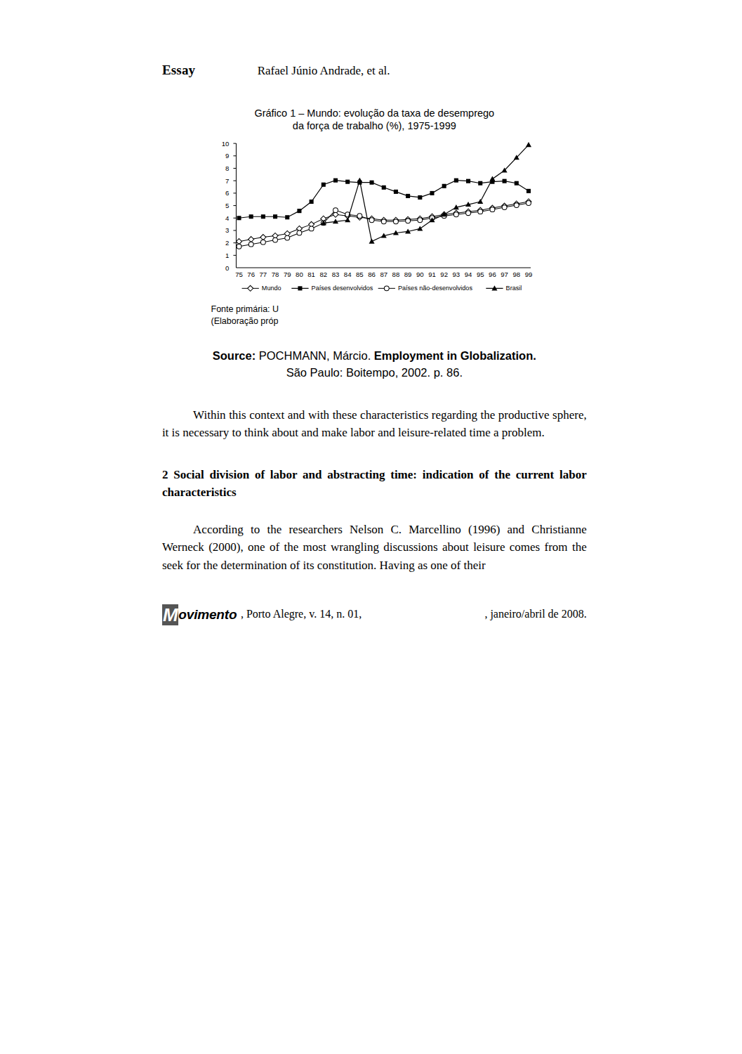Essay Rafael Júnio Andrade, et al.
Gráfico 1 – Mundo: evolução da taxa de desemprego
da força de trabalho (%), 1975-1999
10 9 8 7 6 5 4 3 2 1 0 75 76 77 78 79 80 81 82 83 84 85 86 87 88 89 90 91 92 93 94 95 96 97 98 99 Mundo Países desenvolvidos Países não-desenvolvidos Brasil
Fonte primária: U
(Elaboração próp
Source: POCHMANN, Márcio. Employment in Globalization. São Paulo: Boitempo, 2002. p. 86.
Within this context and with these characteristics regarding the productive sphere, it is necessary to think about and make labor and leisure-related time a problem.
2 Social division of labor and abstracting time: indication of the current labor characteristics
According to the researchers Nelson C. Marcellino (1996) and Christianne Werneck (2000), one of the most wrangling discussions about leisure comes from the seek for the determination of its constitution. Having as one of their
Movimento , Porto Alegre, v. 14, n. 01, , janeiro/abril de 2008.